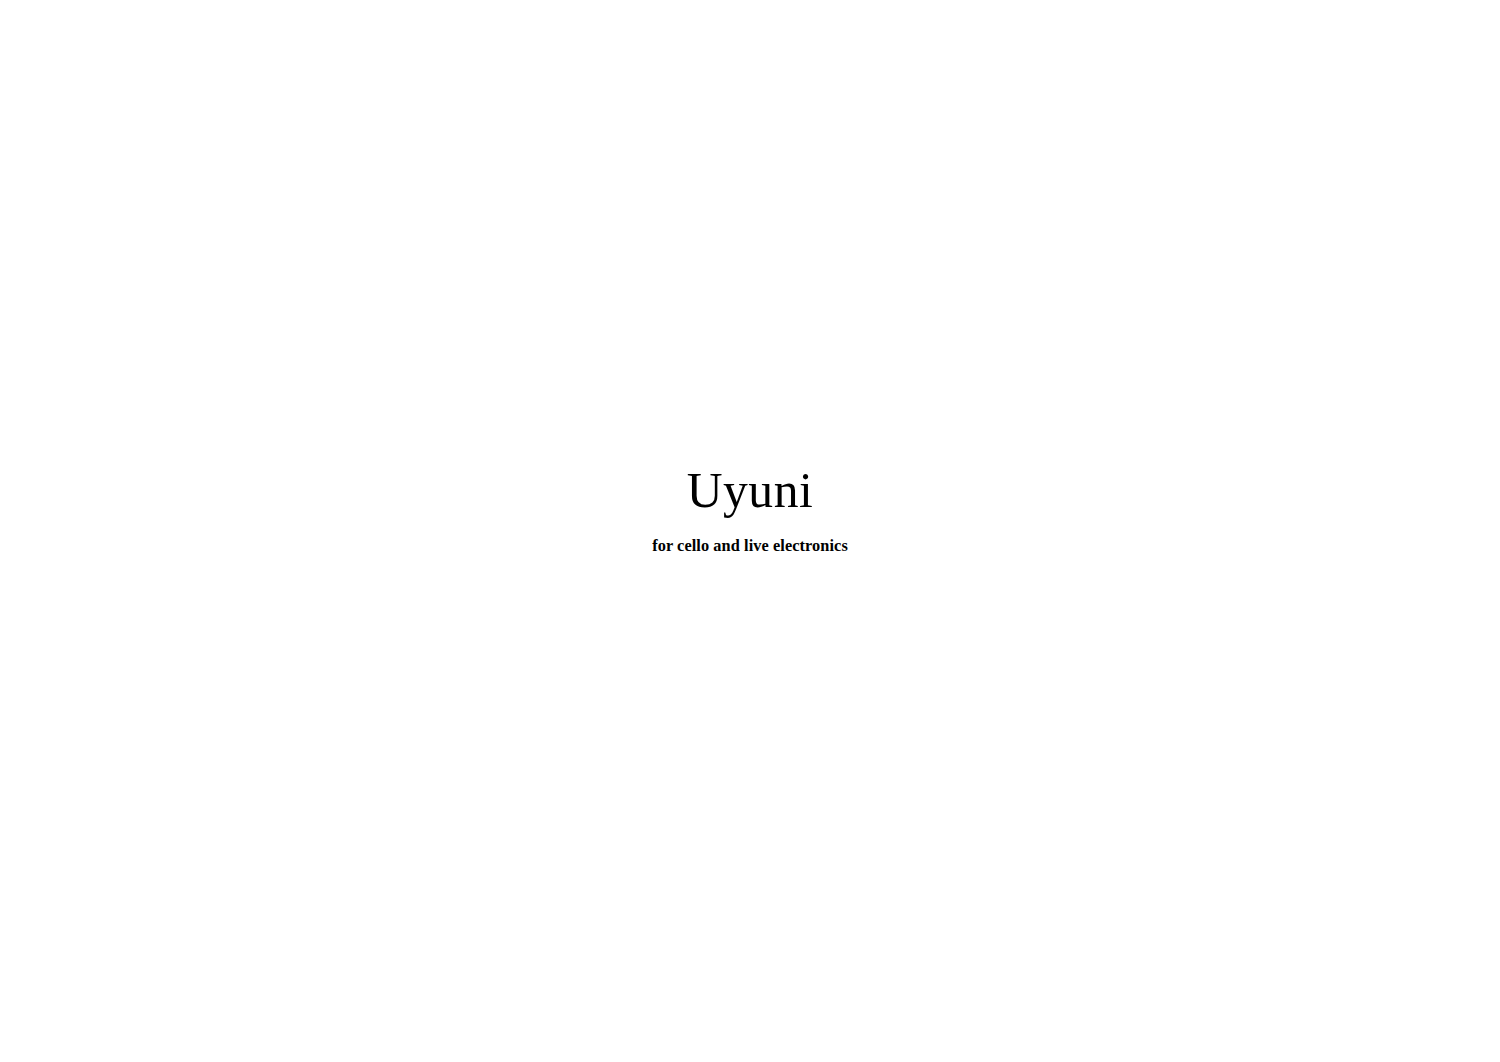Uyuni
for cello and live electronics